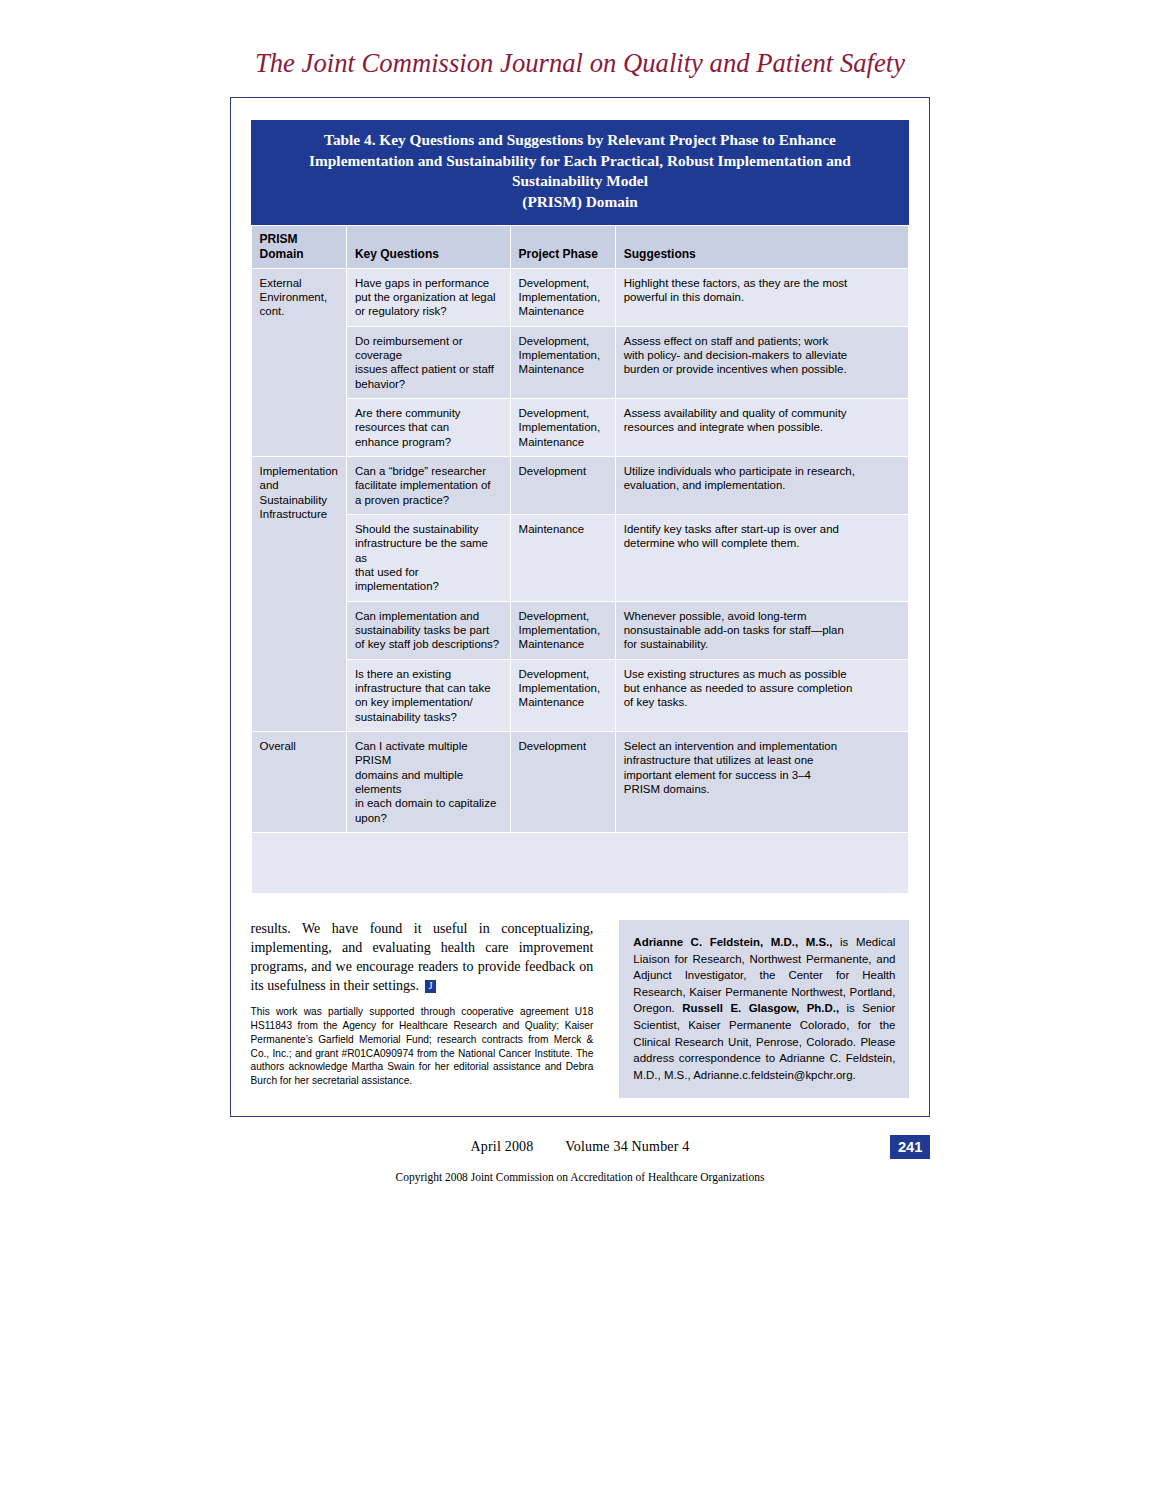The Joint Commission Journal on Quality and Patient Safety
Table 4. Key Questions and Suggestions by Relevant Project Phase to Enhance Implementation and Sustainability for Each Practical, Robust Implementation and Sustainability Model (PRISM) Domain
| PRISM Domain | Key Questions | Project Phase | Suggestions |
| --- | --- | --- | --- |
| External Environment, cont. | Have gaps in performance put the organization at legal or regulatory risk? | Development, Implementation, Maintenance | Highlight these factors, as they are the most powerful in this domain. |
| Do reimbursement or coverage issues affect patient or staff behavior? | Development, Implementation, Maintenance | Assess effect on staff and patients; work with policy- and decision-makers to alleviate burden or provide incentives when possible. |
| Are there community resources that can enhance program? | Development, Implementation, Maintenance | Assess availability and quality of community resources and integrate when possible. |
| Implementation and Sustainability Infrastructure | Can a “bridge” researcher facilitate implementation of a proven practice? | Development | Utilize individuals who participate in research, evaluation, and implementation. |
| Should the sustainability infrastructure be the same as that used for implementation? | Maintenance | Identify key tasks after start-up is over and determine who will complete them. |
| Can implementation and sustainability tasks be part of key staff job descriptions? | Development, Implementation, Maintenance | Whenever possible, avoid long-term nonsustainable add-on tasks for staff—plan for sustainability. |
| Is there an existing infrastructure that can take on key implementation/ sustainability tasks? | Development, Implementation, Maintenance | Use existing structures as much as possible but enhance as needed to assure completion of key tasks. |
| Overall | Can I activate multiple PRISM domains and multiple elements in each domain to capitalize upon? | Development | Select an intervention and implementation infrastructure that utilizes at least one important element for success in 3–4 PRISM domains. |
results. We have found it useful in conceptualizing, implementing, and evaluating health care improvement programs, and we encourage readers to provide feedback on its usefulness in their settings. J
This work was partially supported through cooperative agreement U18 HS11843 from the Agency for Healthcare Research and Quality; Kaiser Permanente’s Garfield Memorial Fund; research contracts from Merck & Co., Inc.; and grant #R01CA090974 from the National Cancer Institute. The authors acknowledge Martha Swain for her editorial assistance and Debra Burch for her secretarial assistance.
Adrianne C. Feldstein, M.D., M.S., is Medical Liaison for Research, Northwest Permanente, and Adjunct Investigator, the Center for Health Research, Kaiser Permanente Northwest, Portland, Oregon. Russell E. Glasgow, Ph.D., is Senior Scientist, Kaiser Permanente Colorado, for the Clinical Research Unit, Penrose, Colorado. Please address correspondence to Adrianne C. Feldstein, M.D., M.S., Adrianne.c.feldstein@kpchr.org.
April 2008 Volume 34 Number 4
241
Copyright 2008 Joint Commission on Accreditation of Healthcare Organizations